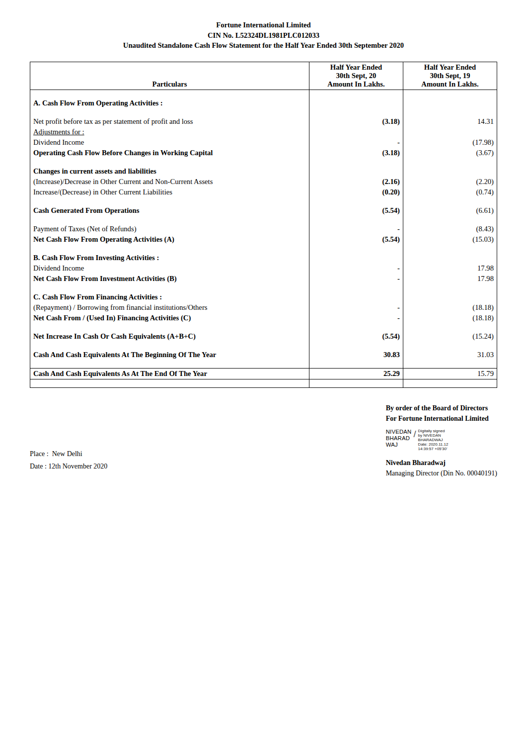Fortune International Limited
CIN No. L52324DL1981PLC012033
Unaudited Standalone Cash Flow Statement for the Half Year Ended 30th September 2020
| Particulars | Half Year Ended 30th Sept, 20 Amount In Lakhs. | Half Year Ended 30th Sept, 19 Amount In Lakhs. |
| --- | --- | --- |
| A. Cash Flow From Operating Activities : | | |
| Net profit before tax as per statement of profit and loss | (3.18) | 14.31 |
| Adjustments for : | | |
| Dividend Income | - | (17.98) |
| Operating Cash Flow Before Changes in Working Capital | (3.18) | (3.67) |
| Changes in current assets and liabilities | | |
| (Increase)/Decrease in Other Current and Non-Current Assets | (2.16) | (2.20) |
| Increase/(Decrease) in Other Current Liabilities | (0.20) | (0.74) |
| Cash Generated From Operations | (5.54) | (6.61) |
| Payment of Taxes (Net of Refunds) | - | (8.43) |
| Net Cash Flow From Operating Activities (A) | (5.54) | (15.03) |
| B. Cash Flow From Investing Activities : | | |
| Dividend Income | - | 17.98 |
| Net Cash Flow From Investment Activities (B) | - | 17.98 |
| C. Cash Flow From Financing Activities : | | |
| (Repayment) / Borrowing from financial institutions/Others | - | (18.18) |
| Net Cash From / (Used In) Financing Activities (C) | - | (18.18) |
| Net Increase In Cash Or Cash Equivalents (A+B+C) | (5.54) | (15.24) |
| Cash And Cash Equivalents At The Beginning Of The Year | 30.83 | 31.03 |
| Cash And Cash Equivalents As At The End Of The Year | 25.29 | 15.79 |
Place : New Delhi
Date : 12th November 2020
By order of the Board of Directors
For Fortune International Limited
| NIVEDAN BHARAD WAJ | / | Digitally signed by NIVEDAN BHARADWAJ Date: 2020.11.12 14:39:57 +05'30' |
Nivedan Bharadwaj
Managing Director (Din No. 00040191)